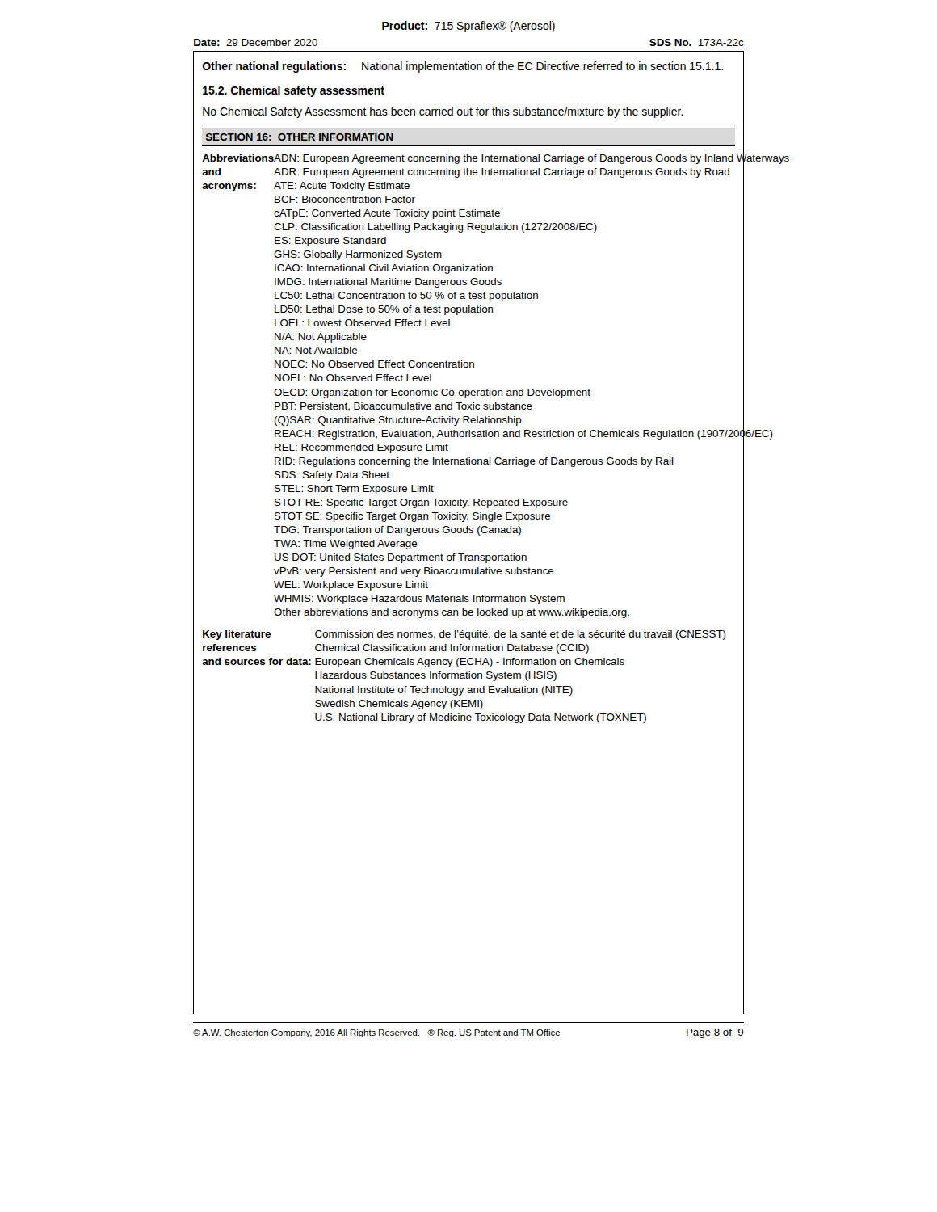Product: 715 Spraflex® (Aerosol)
Date: 29 December 2020
SDS No. 173A-22c
Other national regulations: National implementation of the EC Directive referred to in section 15.1.1.
15.2. Chemical safety assessment
No Chemical Safety Assessment has been carried out for this substance/mixture by the supplier.
SECTION 16: OTHER INFORMATION
| Abbreviations and acronyms: | ADN: European Agreement concerning the International Carriage of Dangerous Goods by Inland Waterways ADR: European Agreement concerning the International Carriage of Dangerous Goods by Road ATE: Acute Toxicity Estimate BCF: Bioconcentration Factor cATpE: Converted Acute Toxicity point Estimate CLP: Classification Labelling Packaging Regulation (1272/2008/EC) ES: Exposure Standard GHS: Globally Harmonized System ICAO: International Civil Aviation Organization IMDG: International Maritime Dangerous Goods LC50: Lethal Concentration to 50 % of a test population LD50: Lethal Dose to 50% of a test population LOEL: Lowest Observed Effect Level N/A: Not Applicable NA: Not Available NOEC: No Observed Effect Concentration NOEL: No Observed Effect Level OECD: Organization for Economic Co-operation and Development PBT: Persistent, Bioaccumulative and Toxic substance (Q)SAR: Quantitative Structure-Activity Relationship REACH: Registration, Evaluation, Authorisation and Restriction of Chemicals Regulation (1907/2006/EC) REL: Recommended Exposure Limit RID: Regulations concerning the International Carriage of Dangerous Goods by Rail SDS: Safety Data Sheet STEL: Short Term Exposure Limit STOT RE: Specific Target Organ Toxicity, Repeated Exposure STOT SE: Specific Target Organ Toxicity, Single Exposure TDG: Transportation of Dangerous Goods (Canada) TWA: Time Weighted Average US DOT: United States Department of Transportation vPvB: very Persistent and very Bioaccumulative substance WEL: Workplace Exposure Limit WHMIS: Workplace Hazardous Materials Information System Other abbreviations and acronyms can be looked up at www.wikipedia.org. |
| Key literature references and sources for data: | Commission des normes, de l’équité, de la santé et de la sécurité du travail (CNESST) Chemical Classification and Information Database (CCID) European Chemicals Agency (ECHA) - Information on Chemicals Hazardous Substances Information System (HSIS) National Institute of Technology and Evaluation (NITE) Swedish Chemicals Agency (KEMI) U.S. National Library of Medicine Toxicology Data Network (TOXNET) |
© A.W. Chesterton Company, 2016 All Rights Reserved. ® Reg. US Patent and TM Office
Page 8 of 9